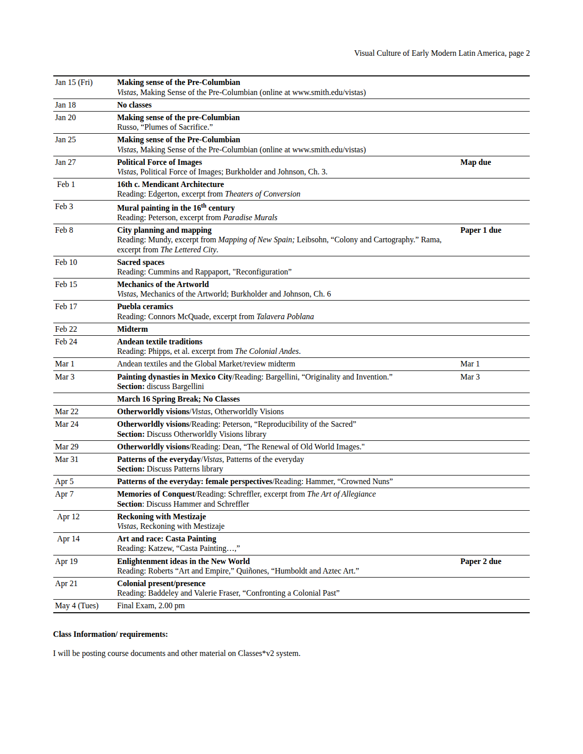Visual Culture of Early Modern Latin America, page 2
| Jan 15 (Fri) | Making sense of the Pre-Columbian Vistas , Making Sense of the Pre-Columbian (online at www.smith.edu/vistas) | |
| Jan 18 | No classes | |
| Jan 20 | Making sense of the pre-Columbian Russo, “Plumes of Sacrifice.” | |
| Jan 25 | Making sense of the Pre-Columbian Vistas , Making Sense of the Pre-Columbian (online at www.smith.edu/vistas) | |
| Jan 27 | Political Force of Images Vistas , Political Force of Images; Burkholder and Johnson, Ch. 3. | Map due |
| Feb 1 | 16th c. Mendicant Architecture Reading: Edgerton, excerpt from Theaters of Conversion | |
| Feb 3 | Mural painting in the 16 th century Reading: Peterson, excerpt from Paradise Murals | |
| Feb 8 | City planning and mapping Reading: Mundy, excerpt from Mapping of New Spain; Leibsohn, “Colony and Cartography.” Rama, excerpt from The Lettered City . | Paper 1 due |
| Feb 10 | Sacred spaces Reading: Cummins and Rappaport, "Reconfiguration” | |
| Feb 15 | Mechanics of the Artworld Vistas, Mechanics of the Artworld; Burkholder and Johnson, Ch. 6 | |
| Feb 17 | Puebla ceramics Reading: Connors McQuade, excerpt from Talavera Poblana | |
| Feb 22 | Midterm | |
| Feb 24 | Andean textile traditions Reading: Phipps, et al. excerpt from The Colonial Andes . | |
| Mar 1 | Andean textiles and the Global Market/review midterm | Mar 1 |
| Mar 3 | Painting dynasties in Mexico City /Reading: Bargellini, “Originality and Invention.” Section: discuss Bargellini | Mar 3 |
| | March 16 Spring Break; No Classes | |
| Mar 22 | Otherworldly visions / Vistas , Otherworldly Visions | |
| Mar 24 | Otherworldly visions /Reading: Peterson, “Reproducibility of the Sacred” Section: Discuss Otherworldly Visions library | |
| Mar 29 | Otherworldly visions /Reading: Dean, “The Renewal of Old World Images." | |
| Mar 31 | Patterns of the everyday / Vistas , Patterns of the everyday Section: Discuss Patterns library | |
| Apr 5 | Patterns of the everyday: female perspectives /Reading: Hammer, “Crowned Nuns” | |
| Apr 7 | Memories of Conquest /Reading: Schreffler, excerpt from The Art of Allegiance Section : Discuss Hammer and Schreffler | |
| Apr 12 | Reckoning with Mestizaje Vistas , Reckoning with Mestizaje | |
| Apr 14 | Art and race: Casta Painting Reading: Katzew, “Casta Painting…,” | |
| Apr 19 | Enlightenment ideas in the New World Reading: Roberts “Art and Empire,” Quiñones, “Humboldt and Aztec Art.” | Paper 2 due |
| Apr 21 | Colonial present/presence Reading: Baddeley and Valerie Fraser, “Confronting a Colonial Past” | |
| May 4 (Tues) | Final Exam, 2.00 pm | |
Class Information/ requirements:
I will be posting course documents and other material on Classes*v2 system.